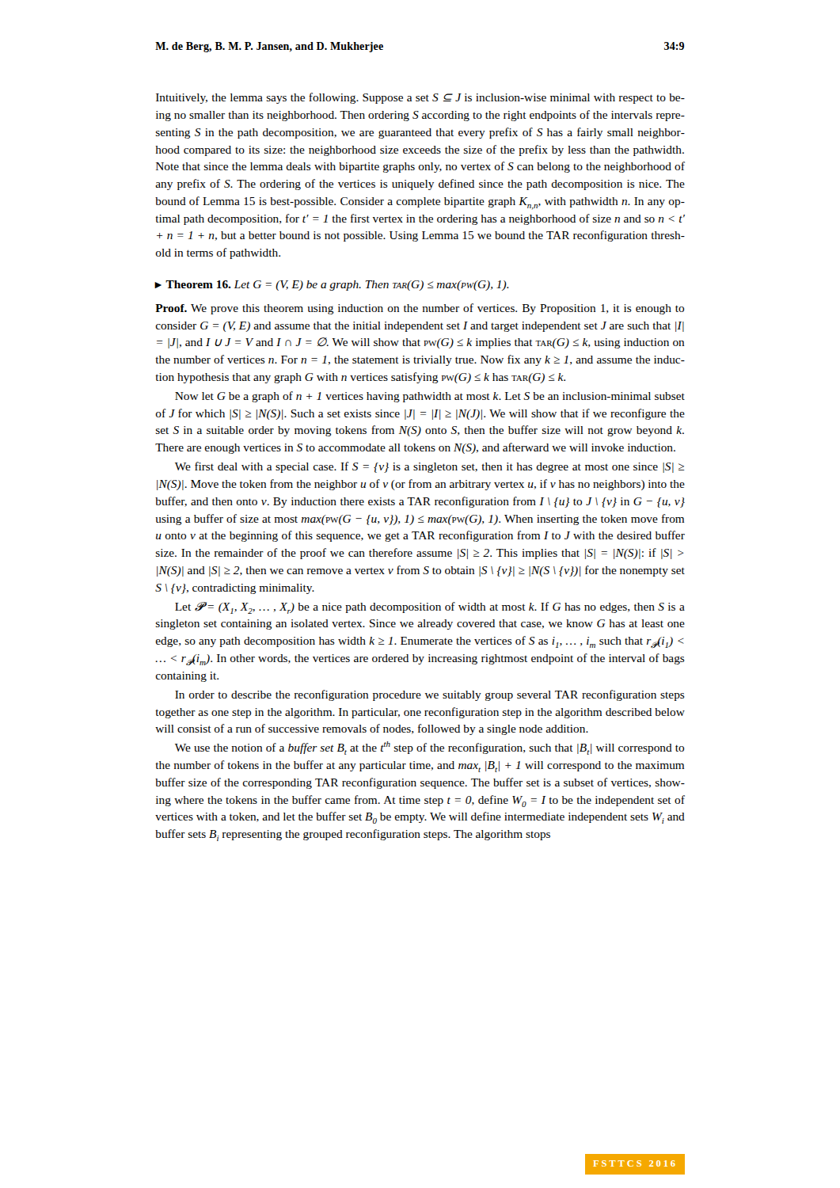M. de Berg, B. M. P. Jansen, and D. Mukherjee 34:9
Intuitively, the lemma says the following. Suppose a set S ⊆ J is inclusion-wise minimal with respect to being no smaller than its neighborhood. Then ordering S according to the right endpoints of the intervals representing S in the path decomposition, we are guaranteed that every prefix of S has a fairly small neighborhood compared to its size: the neighborhood size exceeds the size of the prefix by less than the pathwidth. Note that since the lemma deals with bipartite graphs only, no vertex of S can belong to the neighborhood of any prefix of S. The ordering of the vertices is uniquely defined since the path decomposition is nice. The bound of Lemma 15 is best-possible. Consider a complete bipartite graph Kn,n, with pathwidth n. In any optimal path decomposition, for t′ = 1 the first vertex in the ordering has a neighborhood of size n and so n < t′ + n = 1 + n, but a better bound is not possible. Using Lemma 15 we bound the TAR reconfiguration threshold in terms of pathwidth.
▸Theorem 16. Let G = (V, E) be a graph. Then tar(G) ≤ max(pw(G), 1).
Proof. We prove this theorem using induction on the number of vertices. By Proposition 1, it is enough to consider G = (V, E) and assume that the initial independent set I and target independent set J are such that |I| = |J|, and I ∪ J = V and I ∩ J = ∅. We will show that pw(G) ≤ k implies that tar(G) ≤ k, using induction on the number of vertices n. For n = 1, the statement is trivially true. Now fix any k ≥ 1, and assume the induction hypothesis that any graph G with n vertices satisfying pw(G) ≤ k has tar(G) ≤ k.
Now let G be a graph of n + 1 vertices having pathwidth at most k. Let S be an inclusion-minimal subset of J for which |S| ≥ |N(S)|. Such a set exists since |J| = |I| ≥ |N(J)|. We will show that if we reconfigure the set S in a suitable order by moving tokens from N(S) onto S, then the buffer size will not grow beyond k. There are enough vertices in S to accommodate all tokens on N(S), and afterward we will invoke induction.
We first deal with a special case. If S = {v} is a singleton set, then it has degree at most one since |S| ≥ |N(S)|. Move the token from the neighbor u of v (or from an arbitrary vertex u, if v has no neighbors) into the buffer, and then onto v. By induction there exists a TAR reconfiguration from I \ {u} to J \ {v} in G − {u, v} using a buffer of size at most max(pw(G − {u, v}), 1) ≤ max(pw(G), 1). When inserting the token move from u onto v at the beginning of this sequence, we get a TAR reconfiguration from I to J with the desired buffer size. In the remainder of the proof we can therefore assume |S| ≥ 2. This implies that |S| = |N(S)|: if |S| > |N(S)| and |S| ≥ 2, then we can remove a vertex v from S to obtain |S \ {v}| ≥ |N(S \ {v})| for the nonempty set S \ {v}, contradicting minimality.
Let 𝓟 = (X1, X2, … , Xr) be a nice path decomposition of width at most k. If G has no edges, then S is a singleton set containing an isolated vertex. Since we already covered that case, we know G has at least one edge, so any path decomposition has width k ≥ 1. Enumerate the vertices of S as i1, … , im such that r𝓟(i1) < … < r𝓟(im). In other words, the vertices are ordered by increasing rightmost endpoint of the interval of bags containing it.
In order to describe the reconfiguration procedure we suitably group several TAR reconfiguration steps together as one step in the algorithm. In particular, one reconfiguration step in the algorithm described below will consist of a run of successive removals of nodes, followed by a single node addition.
We use the notion of a buffer set Bt at the tth step of the reconfiguration, such that |Bt| will correspond to the number of tokens in the buffer at any particular time, and maxt |Bt| + 1 will correspond to the maximum buffer size of the corresponding TAR reconfiguration sequence. The buffer set is a subset of vertices, showing where the tokens in the buffer came from. At time step t = 0, define W0 = I to be the independent set of vertices with a token, and let the buffer set B0 be empty. We will define intermediate independent sets Wi and buffer sets Bi representing the grouped reconfiguration steps. The algorithm stops
FSTTCS 2016